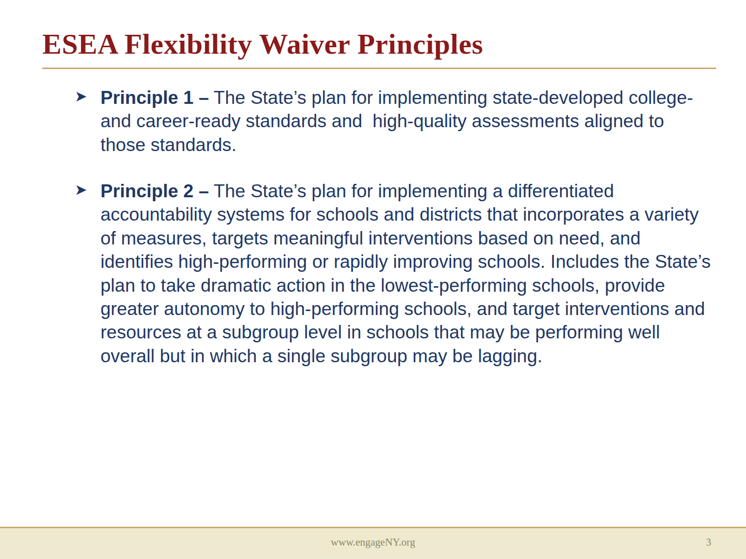ESEA Flexibility Waiver Principles
Principle 1 – The State’s plan for implementing state-developed college- and career-ready standards and high-quality assessments aligned to those standards.
Principle 2 – The State’s plan for implementing a differentiated accountability systems for schools and districts that incorporates a variety of measures, targets meaningful interventions based on need, and identifies high-performing or rapidly improving schools. Includes the State’s plan to take dramatic action in the lowest-performing schools, provide greater autonomy to high-performing schools, and target interventions and resources at a subgroup level in schools that may be performing well overall but in which a single subgroup may be lagging.
www.engageNY.org 3